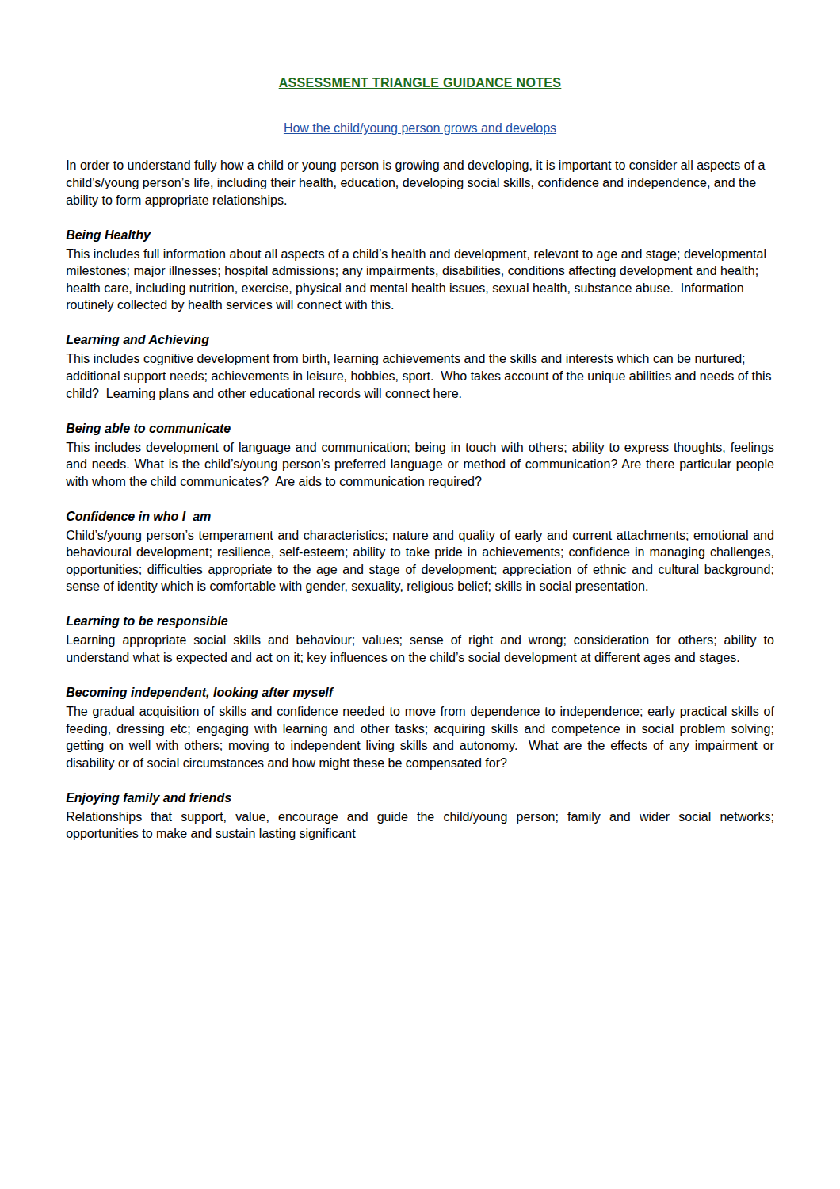ASSESSMENT TRIANGLE GUIDANCE NOTES
How the child/young person grows and develops
In order to understand fully how a child or young person is growing and developing, it is important to consider all aspects of a child’s/young person’s life, including their health, education, developing social skills, confidence and independence, and the ability to form appropriate relationships.
Being Healthy
This includes full information about all aspects of a child’s health and development, relevant to age and stage; developmental milestones; major illnesses; hospital admissions; any impairments, disabilities, conditions affecting development and health; health care, including nutrition, exercise, physical and mental health issues, sexual health, substance abuse. Information routinely collected by health services will connect with this.
Learning and Achieving
This includes cognitive development from birth, learning achievements and the skills and interests which can be nurtured; additional support needs; achievements in leisure, hobbies, sport. Who takes account of the unique abilities and needs of this child? Learning plans and other educational records will connect here.
Being able to communicate
This includes development of language and communication; being in touch with others; ability to express thoughts, feelings and needs. What is the child’s/young person’s preferred language or method of communication? Are there particular people with whom the child communicates? Are aids to communication required?
Confidence in who I am
Child’s/young person’s temperament and characteristics; nature and quality of early and current attachments; emotional and behavioural development; resilience, self-esteem; ability to take pride in achievements; confidence in managing challenges, opportunities; difficulties appropriate to the age and stage of development; appreciation of ethnic and cultural background; sense of identity which is comfortable with gender, sexuality, religious belief; skills in social presentation.
Learning to be responsible
Learning appropriate social skills and behaviour; values; sense of right and wrong; consideration for others; ability to understand what is expected and act on it; key influences on the child’s social development at different ages and stages.
Becoming independent, looking after myself
The gradual acquisition of skills and confidence needed to move from dependence to independence; early practical skills of feeding, dressing etc; engaging with learning and other tasks; acquiring skills and competence in social problem solving; getting on well with others; moving to independent living skills and autonomy. What are the effects of any impairment or disability or of social circumstances and how might these be compensated for?
Enjoying family and friends
Relationships that support, value, encourage and guide the child/young person; family and wider social networks; opportunities to make and sustain lasting significant